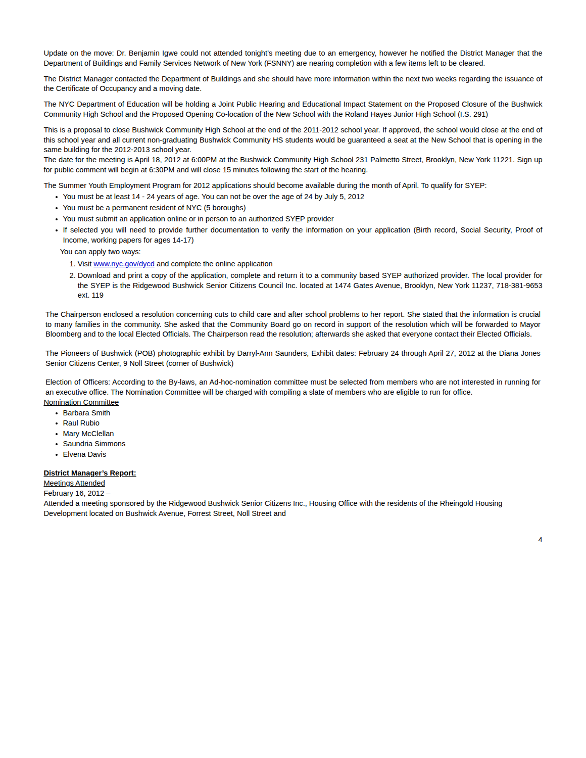Update on the move: Dr. Benjamin Igwe could not attended tonight’s meeting due to an emergency, however he notified the District Manager that the Department of Buildings and Family Services Network of New York (FSNNY) are nearing completion with a few items left to be cleared.
The District Manager contacted the Department of Buildings and she should have more information within the next two weeks regarding the issuance of the Certificate of Occupancy and a moving date.
The NYC Department of Education will be holding a Joint Public Hearing and Educational Impact Statement on the Proposed Closure of the Bushwick Community High School and the Proposed Opening Co-location of the New School with the Roland Hayes Junior High School (I.S. 291)
This is a proposal to close Bushwick Community High School at the end of the 2011-2012 school year. If approved, the school would close at the end of this school year and all current non-graduating Bushwick Community HS students would be guaranteed a seat at the New School that is opening in the same building for the 2012-2013 school year.
The date for the meeting is April 18, 2012 at 6:00PM at the Bushwick Community High School 231 Palmetto Street, Brooklyn, New York 11221. Sign up for public comment will begin at 6:30PM and will close 15 minutes following the start of the hearing.
The Summer Youth Employment Program for 2012 applications should become available during the month of April. To qualify for SYEP:
You must be at least 14 - 24 years of age. You can not be over the age of 24 by July 5, 2012
You must be a permanent resident of NYC (5 boroughs)
You must submit an application online or in person to an authorized SYEP provider
If selected you will need to provide further documentation to verify the information on your application (Birth record, Social Security, Proof of Income, working papers for ages 14-17)
You can apply two ways:
Visit www.nyc.gov/dycd and complete the online application
Download and print a copy of the application, complete and return it to a community based SYEP authorized provider. The local provider for the SYEP is the Ridgewood Bushwick Senior Citizens Council Inc. located at 1474 Gates Avenue, Brooklyn, New York 11237, 718-381-9653 ext. 119
The Chairperson enclosed a resolution concerning cuts to child care and after school problems to her report. She stated that the information is crucial to many families in the community. She asked that the Community Board go on record in support of the resolution which will be forwarded to Mayor Bloomberg and to the local Elected Officials. The Chairperson read the resolution; afterwards she asked that everyone contact their Elected Officials.
The Pioneers of Bushwick (POB) photographic exhibit by Darryl-Ann Saunders, Exhibit dates: February 24 through April 27, 2012 at the Diana Jones Senior Citizens Center, 9 Noll Street (corner of Bushwick)
Election of Officers: According to the By-laws, an Ad-hoc-nomination committee must be selected from members who are not interested in running for an executive office. The Nomination Committee will be charged with compiling a slate of members who are eligible to run for office.
Nomination Committee
Barbara Smith
Raul Rubio
Mary McClellan
Saundria Simmons
Elvena Davis
District Manager’s Report:
Meetings Attended
February 16, 2012 –
Attended a meeting sponsored by the Ridgewood Bushwick Senior Citizens Inc., Housing Office with the residents of the Rheingold Housing Development located on Bushwick Avenue, Forrest Street, Noll Street and
4